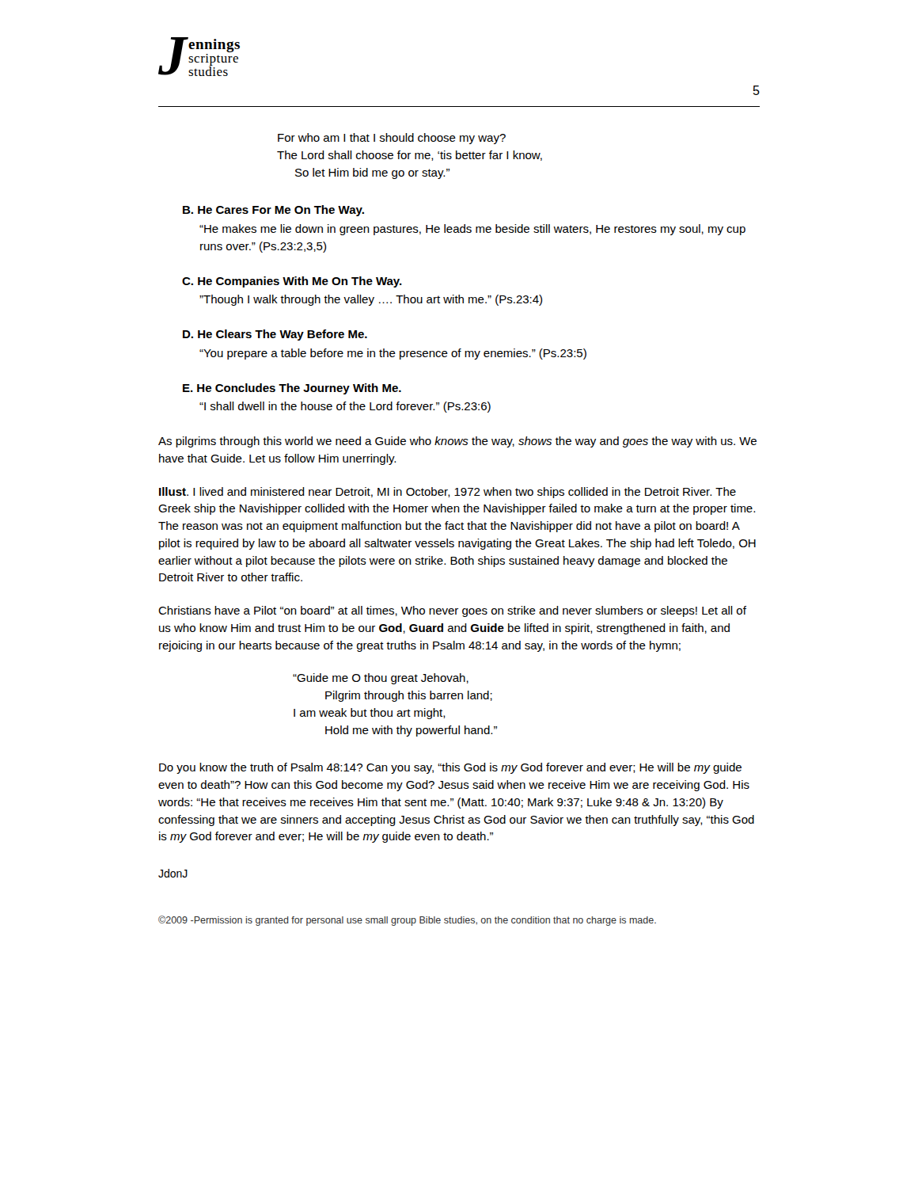J ennings scripture studies
5
For who am I that I should choose my way?
The Lord shall choose for me, ‘tis better far I know,
So let Him bid me go or stay.”
B. He Cares For Me On The Way.
“He makes me lie down in green pastures, He leads me beside still waters, He restores my soul, my cup runs over.” (Ps.23:2,3,5)
C. He Companies With Me On The Way.
”Though I walk through the valley …. Thou art with me.” (Ps.23:4)
D. He Clears The Way Before Me.
“You prepare a table before me in the presence of my enemies.” (Ps.23:5)
E. He Concludes The Journey With Me.
“I shall dwell in the house of the Lord forever.” (Ps.23:6)
As pilgrims through this world we need a Guide who knows the way, shows the way and goes the way with us. We have that Guide. Let us follow Him unerringly.
Illust. I lived and ministered near Detroit, MI in October, 1972 when two ships collided in the Detroit River. The Greek ship the Navishipper collided with the Homer when the Navishipper failed to make a turn at the proper time. The reason was not an equipment malfunction but the fact that the Navishipper did not have a pilot on board! A pilot is required by law to be aboard all saltwater vessels navigating the Great Lakes. The ship had left Toledo, OH earlier without a pilot because the pilots were on strike. Both ships sustained heavy damage and blocked the Detroit River to other traffic.
Christians have a Pilot “on board” at all times, Who never goes on strike and never slumbers or sleeps! Let all of us who know Him and trust Him to be our God, Guard and Guide be lifted in spirit, strengthened in faith, and rejoicing in our hearts because of the great truths in Psalm 48:14 and say, in the words of the hymn;
“Guide me O thou great Jehovah,
Pilgrim through this barren land;
I am weak but thou art might,
Hold me with thy powerful hand.”
Do you know the truth of Psalm 48:14? Can you say, “this God is my God forever and ever; He will be my guide even to death”? How can this God become my God? Jesus said when we receive Him we are receiving God. His words: “He that receives me receives Him that sent me.” (Matt. 10:40; Mark 9:37; Luke 9:48 & Jn. 13:20) By confessing that we are sinners and accepting Jesus Christ as God our Savior we then can truthfully say, “this God is my God forever and ever; He will be my guide even to death.”
JdonJ
©2009 -Permission is granted for personal use small group Bible studies, on the condition that no charge is made.